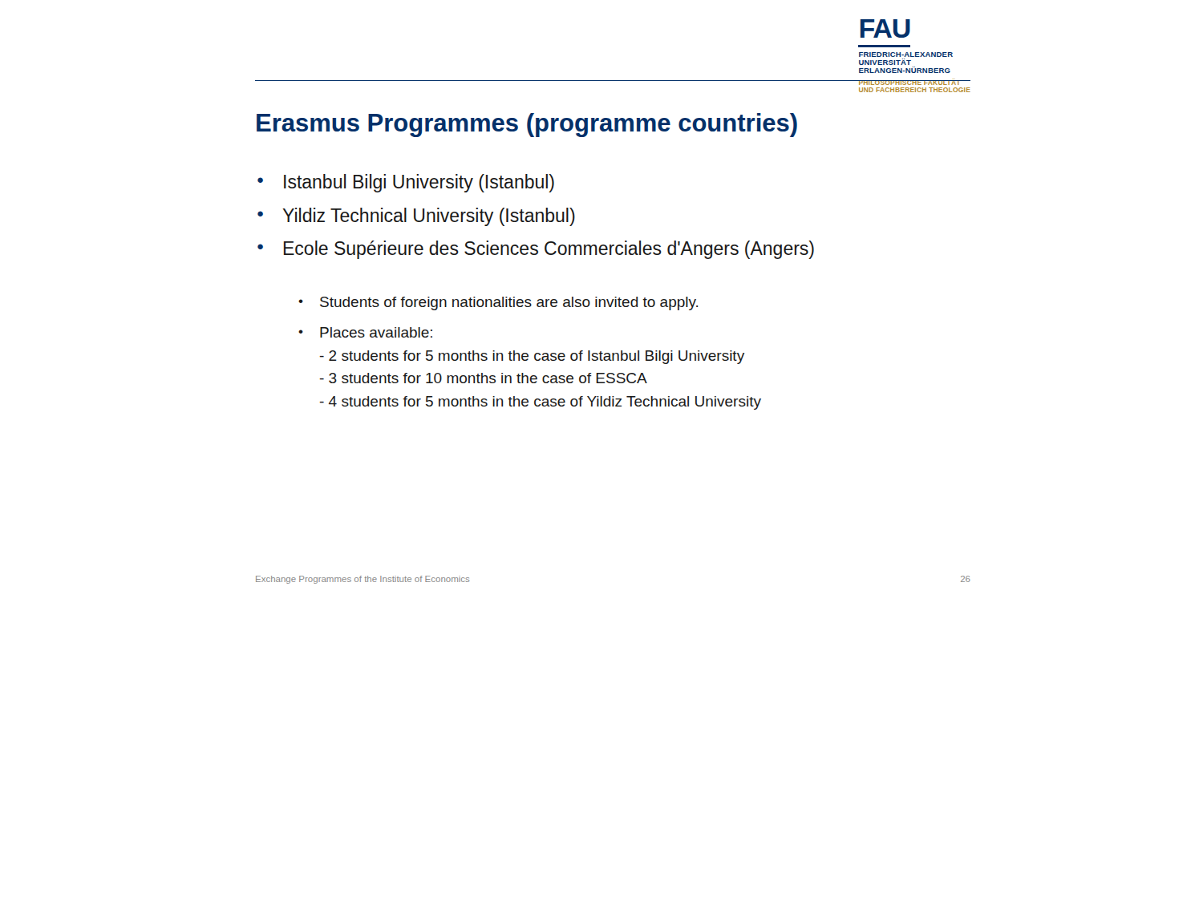FAU
FRIEDRICH-ALEXANDER
UNIVERSITÄT
ERLANGEN-NÜRNBERG
PHILOSOPHISCHE FAKULTÄT
UND FACHBEREICH THEOLOGIE
Erasmus Programmes (programme countries)
Istanbul Bilgi University (Istanbul)
Yildiz Technical University (Istanbul)
Ecole Supérieure des Sciences Commerciales d'Angers (Angers)
Students of foreign nationalities are also invited to apply.
Places available: - 2 students for 5 months in the case of Istanbul Bilgi University - 3 students for 10 months in the case of ESSCA - 4 students for 5 months in the case of Yildiz Technical University
Exchange Programmes of the Institute of Economics 26